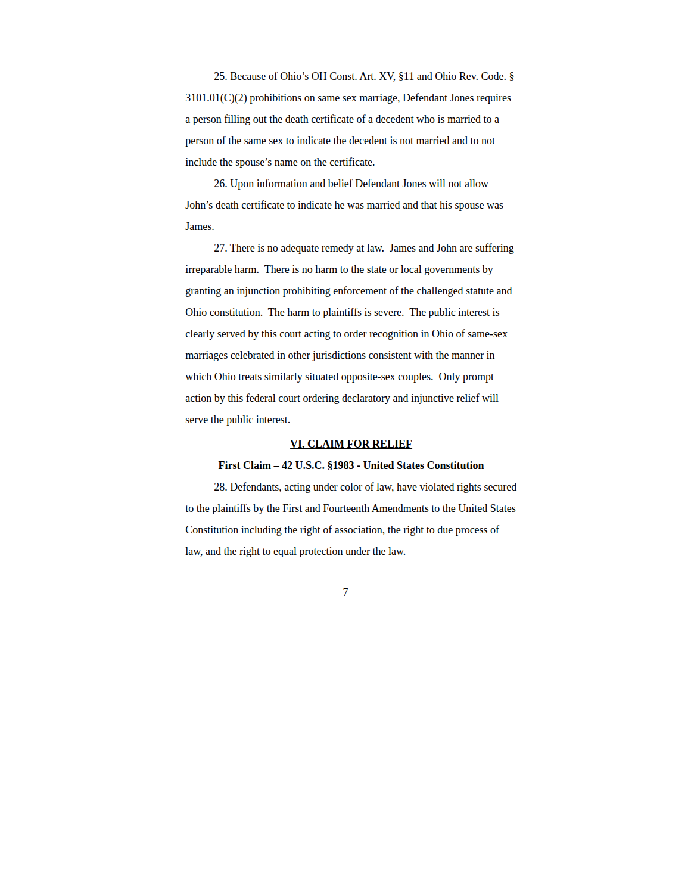25. Because of Ohio’s OH Const. Art. XV, §11 and Ohio Rev. Code. § 3101.01(C)(2) prohibitions on same sex marriage, Defendant Jones requires a person filling out the death certificate of a decedent who is married to a person of the same sex to indicate the decedent is not married and to not include the spouse’s name on the certificate.
26. Upon information and belief Defendant Jones will not allow John’s death certificate to indicate he was married and that his spouse was James.
27. There is no adequate remedy at law. James and John are suffering irreparable harm. There is no harm to the state or local governments by granting an injunction prohibiting enforcement of the challenged statute and Ohio constitution. The harm to plaintiffs is severe. The public interest is clearly served by this court acting to order recognition in Ohio of same-sex marriages celebrated in other jurisdictions consistent with the manner in which Ohio treats similarly situated opposite-sex couples. Only prompt action by this federal court ordering declaratory and injunctive relief will serve the public interest.
VI. CLAIM FOR RELIEF
First Claim – 42 U.S.C. §1983 - United States Constitution
28. Defendants, acting under color of law, have violated rights secured to the plaintiffs by the First and Fourteenth Amendments to the United States Constitution including the right of association, the right to due process of law, and the right to equal protection under the law.
7